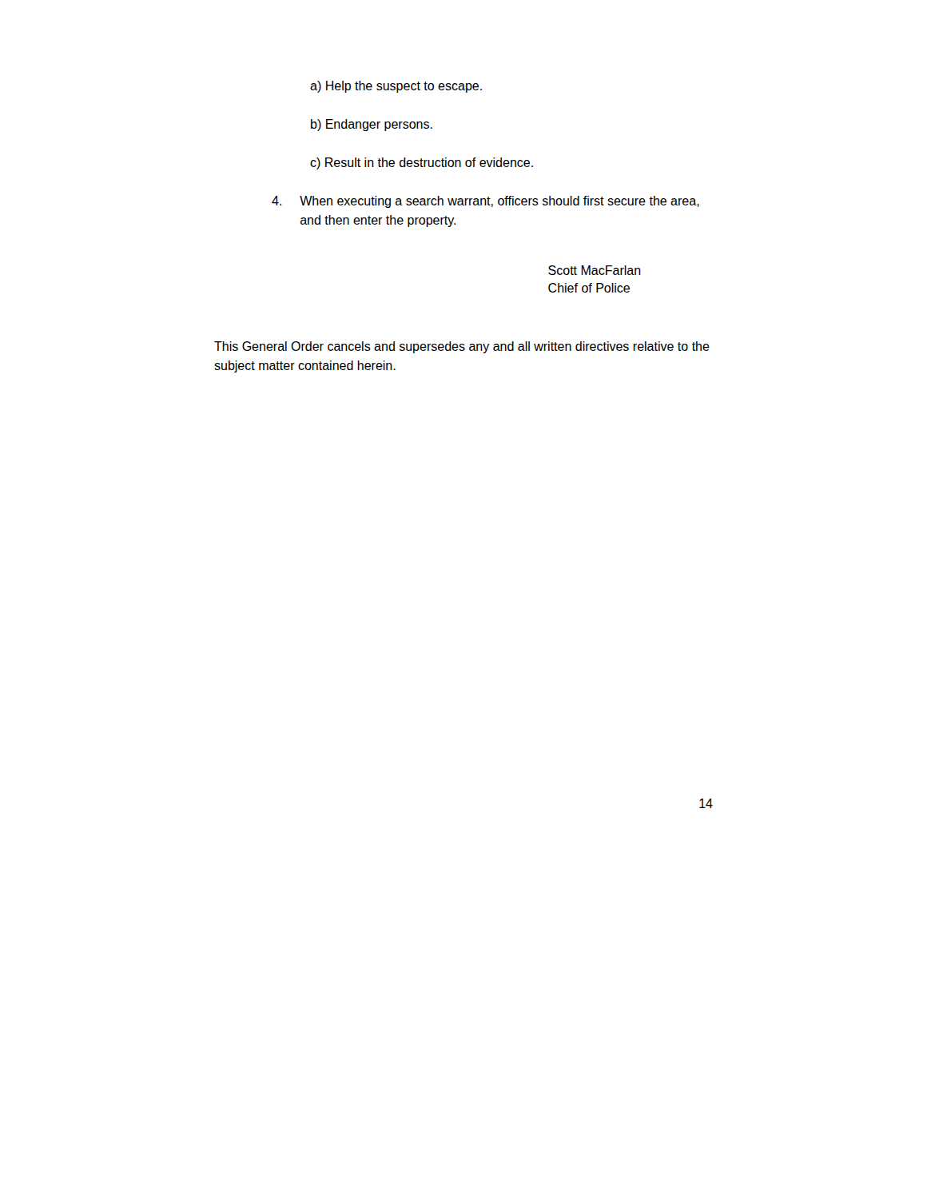a) Help the suspect to escape.
b) Endanger persons.
c) Result in the destruction of evidence.
4. When executing a search warrant, officers should first secure the area, and then enter the property.
Scott MacFarlan
Chief of Police
This General Order cancels and supersedes any and all written directives relative to the subject matter contained herein.
14